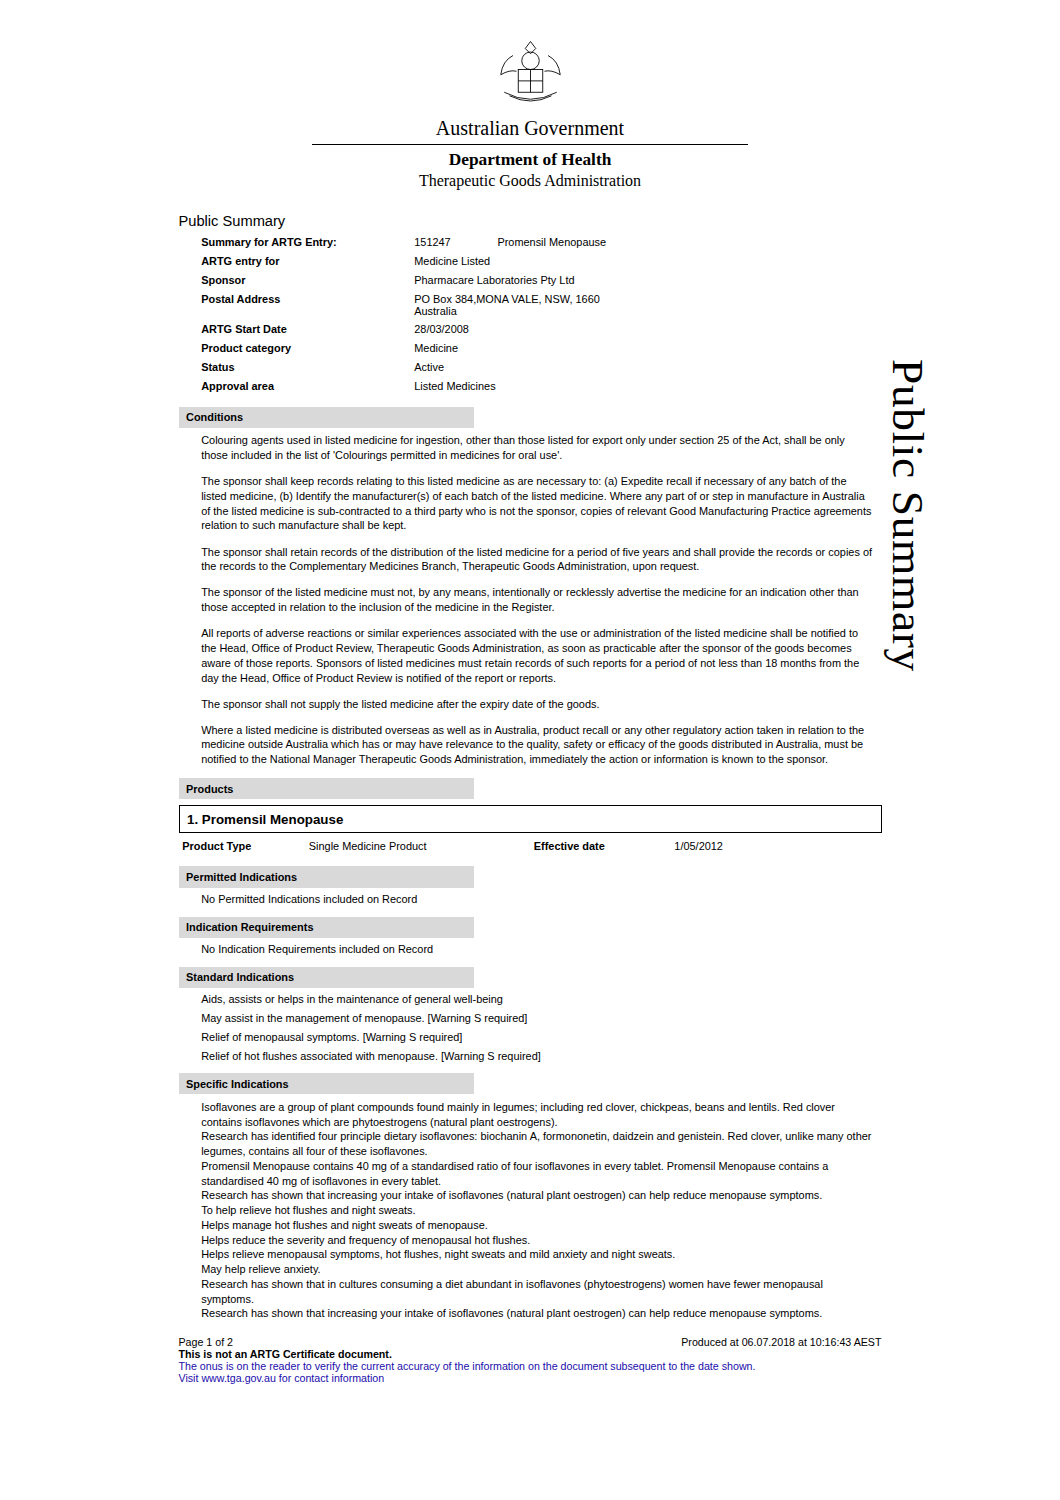Public Summary
Australian Government
Department of Health
Therapeutic Goods Administration
Public Summary
| Summary for ARTG Entry: | 151247 Promensil Menopause |
| ARTG entry for | Medicine Listed |
| Sponsor | Pharmacare Laboratories Pty Ltd |
| Postal Address | PO Box 384,MONA VALE, NSW, 1660 Australia |
| ARTG Start Date | 28/03/2008 |
| Product category | Medicine |
| Status | Active |
| Approval area | Listed Medicines |
Conditions
Colouring agents used in listed medicine for ingestion, other than those listed for export only under section 25 of the Act, shall be only those included in the list of 'Colourings permitted in medicines for oral use'.
The sponsor shall keep records relating to this listed medicine as are necessary to: (a) Expedite recall if necessary of any batch of the listed medicine, (b) Identify the manufacturer(s) of each batch of the listed medicine. Where any part of or step in manufacture in Australia of the listed medicine is sub-contracted to a third party who is not the sponsor, copies of relevant Good Manufacturing Practice agreements relation to such manufacture shall be kept.
The sponsor shall retain records of the distribution of the listed medicine for a period of five years and shall provide the records or copies of the records to the Complementary Medicines Branch, Therapeutic Goods Administration, upon request.
The sponsor of the listed medicine must not, by any means, intentionally or recklessly advertise the medicine for an indication other than those accepted in relation to the inclusion of the medicine in the Register.
All reports of adverse reactions or similar experiences associated with the use or administration of the listed medicine shall be notified to the Head, Office of Product Review, Therapeutic Goods Administration, as soon as practicable after the sponsor of the goods becomes aware of those reports. Sponsors of listed medicines must retain records of such reports for a period of not less than 18 months from the day the Head, Office of Product Review is notified of the report or reports.
The sponsor shall not supply the listed medicine after the expiry date of the goods.
Where a listed medicine is distributed overseas as well as in Australia, product recall or any other regulatory action taken in relation to the medicine outside Australia which has or may have relevance to the quality, safety or efficacy of the goods distributed in Australia, must be notified to the National Manager Therapeutic Goods Administration, immediately the action or information is known to the sponsor.
Products
1. Promensil Menopause
| Product Type | Single Medicine Product | Effective date | 1/05/2012 |
Permitted Indications
No Permitted Indications included on Record
Indication Requirements
No Indication Requirements included on Record
Standard Indications
Aids, assists or helps in the maintenance of general well-being
May assist in the management of menopause. [Warning S required]
Relief of menopausal symptoms. [Warning S required]
Relief of hot flushes associated with menopause. [Warning S required]
Specific Indications
Isoflavones are a group of plant compounds found mainly in legumes; including red clover, chickpeas, beans and lentils. Red clover contains isoflavones which are phytoestrogens (natural plant oestrogens).
Research has identified four principle dietary isoflavones: biochanin A, formononetin, daidzein and genistein. Red clover, unlike many other legumes, contains all four of these isoflavones.
Promensil Menopause contains 40 mg of a standardised ratio of four isoflavones in every tablet. Promensil Menopause contains a standardised 40 mg of isoflavones in every tablet.
Research has shown that increasing your intake of isoflavones (natural plant oestrogen) can help reduce menopause symptoms.
To help relieve hot flushes and night sweats.
Helps manage hot flushes and night sweats of menopause.
Helps reduce the severity and frequency of menopausal hot flushes.
Helps relieve menopausal symptoms, hot flushes, night sweats and mild anxiety and night sweats.
May help relieve anxiety.
Research has shown that in cultures consuming a diet abundant in isoflavones (phytoestrogens) women have fewer menopausal symptoms.
Research has shown that increasing your intake of isoflavones (natural plant oestrogen) can help reduce menopause symptoms.
Page 1 of 2
Produced at 06.07.2018 at 10:16:43 AEST
This is not an ARTG Certificate document.
The onus is on the reader to verify the current accuracy of the information on the document subsequent to the date shown.
Visit www.tga.gov.au for contact information